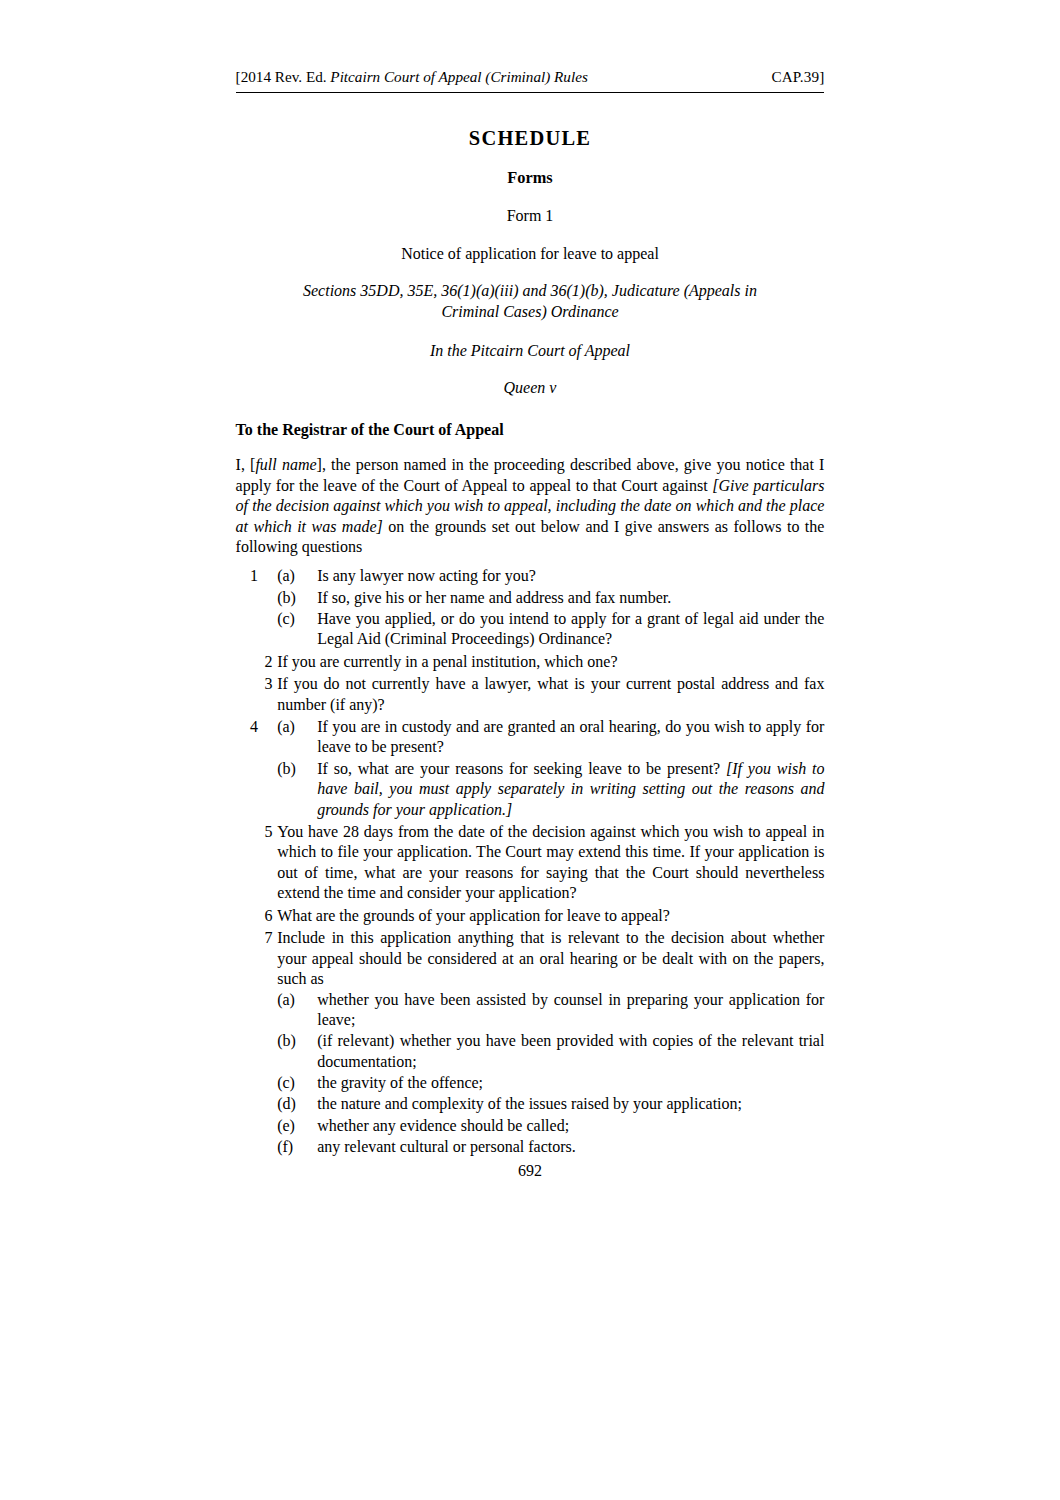[2014 Rev. Ed. Pitcairn Court of Appeal (Criminal) Rules
CAP.39]
SCHEDULE
Forms
Form 1
Notice of application for leave to appeal
Sections 35DD, 35E, 36(1)(a)(iii) and 36(1)(b), Judicature (Appeals in
Criminal Cases) Ordinance
In the Pitcairn Court of Appeal
Queen v
To the Registrar of the Court of Appeal
I, [full name], the person named in the proceeding described above, give you notice that I apply for the leave of the Court of Appeal to appeal to that Court against [Give particulars of the decision against which you wish to appeal, including the date on which and the place at which it was made] on the grounds set out below and I give answers as follows to the following questions
1
(a) Is any lawyer now acting for you?
(b) If so, give his or her name and address and fax number.
(c) Have you applied, or do you intend to apply for a grant of legal aid under the Legal Aid (Criminal Proceedings) Ordinance?
2 If you are currently in a penal institution, which one?
3 If you do not currently have a lawyer, what is your current postal address and fax number (if any)?
4
(a) If you are in custody and are granted an oral hearing, do you wish to apply for leave to be present?
(b) If so, what are your reasons for seeking leave to be present? [If you wish to have bail, you must apply separately in writing setting out the reasons and grounds for your application.]
5 You have 28 days from the date of the decision against which you wish to appeal in which to file your application. The Court may extend this time. If your application is out of time, what are your reasons for saying that the Court should nevertheless extend the time and consider your application?
6 What are the grounds of your application for leave to appeal?
7 Include in this application anything that is relevant to the decision about whether your appeal should be considered at an oral hearing or be dealt with on the papers, such as
(a) whether you have been assisted by counsel in preparing your application for leave;
(b)(if relevant) whether you have been provided with copies of the relevant trial documentation;
(c) the gravity of the offence;
(d) the nature and complexity of the issues raised by your application;
(e) whether any evidence should be called;
(f) any relevant cultural or personal factors.
692